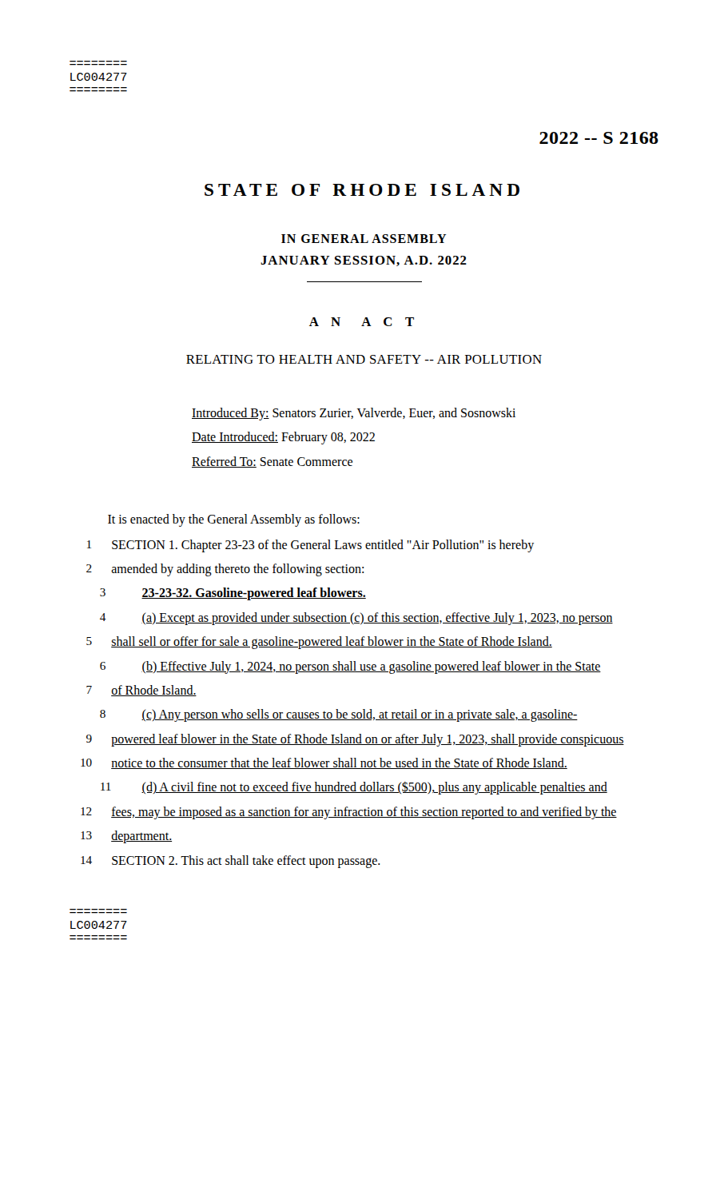======== LC004277 ========
2022 -- S 2168
STATE OF RHODE ISLAND
IN GENERAL ASSEMBLY
JANUARY SESSION, A.D. 2022
A N A C T
RELATING TO HEALTH AND SAFETY -- AIR POLLUTION
Introduced By: Senators Zurier, Valverde, Euer, and Sosnowski
Date Introduced: February 08, 2022
Referred To: Senate Commerce
It is enacted by the General Assembly as follows:
SECTION 1. Chapter 23-23 of the General Laws entitled "Air Pollution" is hereby
amended by adding thereto the following section:
23-23-32. Gasoline-powered leaf blowers.
(a) Except as provided under subsection (c) of this section, effective July 1, 2023, no person
shall sell or offer for sale a gasoline-powered leaf blower in the State of Rhode Island.
(b) Effective July 1, 2024, no person shall use a gasoline powered leaf blower in the State
of Rhode Island.
(c) Any person who sells or causes to be sold, at retail or in a private sale, a gasoline-
powered leaf blower in the State of Rhode Island on or after July 1, 2023, shall provide conspicuous
notice to the consumer that the leaf blower shall not be used in the State of Rhode Island.
(d) A civil fine not to exceed five hundred dollars ($500), plus any applicable penalties and
fees, may be imposed as a sanction for any infraction of this section reported to and verified by the
department.
SECTION 2. This act shall take effect upon passage.
======== LC004277 ========